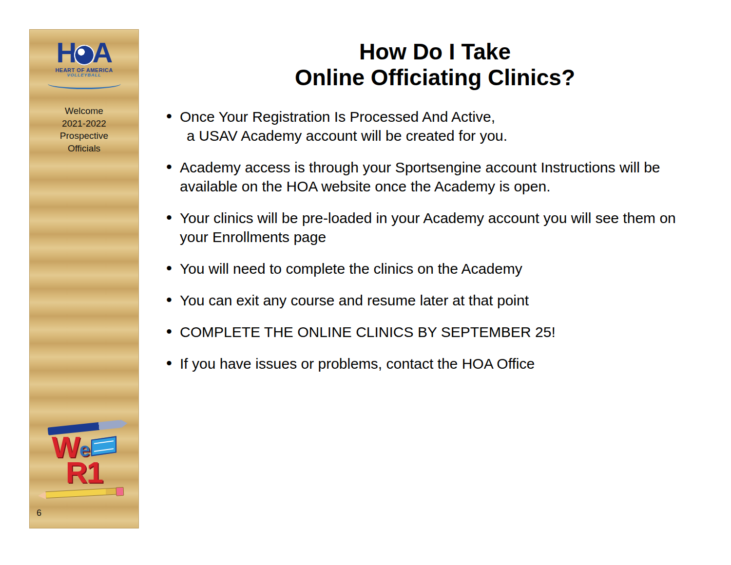H A
HEART OF AMERICA
VOLLEYBALL
Welcome
2021-2022
Prospective
Officials
We
R1
6
How Do I Take
Online Officiating Clinics?
Once Your Registration Is Processed And Active, a USAV Academy account will be created for you.
Academy access is through your Sportsengine account Instructions will be available on the HOA website once the Academy is open.
Your clinics will be pre-loaded in your Academy account you will see them on your Enrollments page
You will need to complete the clinics on the Academy
You can exit any course and resume later at that point
COMPLETE THE ONLINE CLINICS BY SEPTEMBER 25!
If you have issues or problems, contact the HOA Office